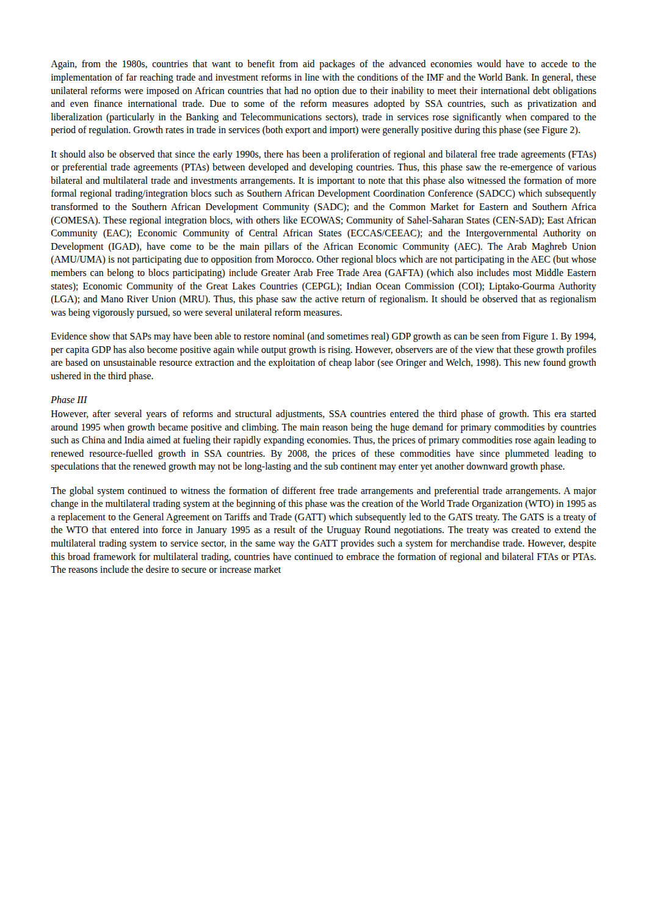Again, from the 1980s, countries that want to benefit from aid packages of the advanced economies would have to accede to the implementation of far reaching trade and investment reforms in line with the conditions of the IMF and the World Bank. In general, these unilateral reforms were imposed on African countries that had no option due to their inability to meet their international debt obligations and even finance international trade. Due to some of the reform measures adopted by SSA countries, such as privatization and liberalization (particularly in the Banking and Telecommunications sectors), trade in services rose significantly when compared to the period of regulation. Growth rates in trade in services (both export and import) were generally positive during this phase (see Figure 2).
It should also be observed that since the early 1990s, there has been a proliferation of regional and bilateral free trade agreements (FTAs) or preferential trade agreements (PTAs) between developed and developing countries. Thus, this phase saw the re-emergence of various bilateral and multilateral trade and investments arrangements. It is important to note that this phase also witnessed the formation of more formal regional trading/integration blocs such as Southern African Development Coordination Conference (SADCC) which subsequently transformed to the Southern African Development Community (SADC); and the Common Market for Eastern and Southern Africa (COMESA). These regional integration blocs, with others like ECOWAS; Community of Sahel-Saharan States (CEN-SAD); East African Community (EAC); Economic Community of Central African States (ECCAS/CEEAC); and the Intergovernmental Authority on Development (IGAD), have come to be the main pillars of the African Economic Community (AEC). The Arab Maghreb Union (AMU/UMA) is not participating due to opposition from Morocco. Other regional blocs which are not participating in the AEC (but whose members can belong to blocs participating) include Greater Arab Free Trade Area (GAFTA) (which also includes most Middle Eastern states); Economic Community of the Great Lakes Countries (CEPGL); Indian Ocean Commission (COI); Liptako-Gourma Authority (LGA); and Mano River Union (MRU). Thus, this phase saw the active return of regionalism. It should be observed that as regionalism was being vigorously pursued, so were several unilateral reform measures.
Evidence show that SAPs may have been able to restore nominal (and sometimes real) GDP growth as can be seen from Figure 1. By 1994, per capita GDP has also become positive again while output growth is rising. However, observers are of the view that these growth profiles are based on unsustainable resource extraction and the exploitation of cheap labor (see Oringer and Welch, 1998). This new found growth ushered in the third phase.
Phase III
However, after several years of reforms and structural adjustments, SSA countries entered the third phase of growth. This era started around 1995 when growth became positive and climbing. The main reason being the huge demand for primary commodities by countries such as China and India aimed at fueling their rapidly expanding economies. Thus, the prices of primary commodities rose again leading to renewed resource-fuelled growth in SSA countries. By 2008, the prices of these commodities have since plummeted leading to speculations that the renewed growth may not be long-lasting and the sub continent may enter yet another downward growth phase.
The global system continued to witness the formation of different free trade arrangements and preferential trade arrangements. A major change in the multilateral trading system at the beginning of this phase was the creation of the World Trade Organization (WTO) in 1995 as a replacement to the General Agreement on Tariffs and Trade (GATT) which subsequently led to the GATS treaty. The GATS is a treaty of the WTO that entered into force in January 1995 as a result of the Uruguay Round negotiations. The treaty was created to extend the multilateral trading system to service sector, in the same way the GATT provides such a system for merchandise trade. However, despite this broad framework for multilateral trading, countries have continued to embrace the formation of regional and bilateral FTAs or PTAs. The reasons include the desire to secure or increase market